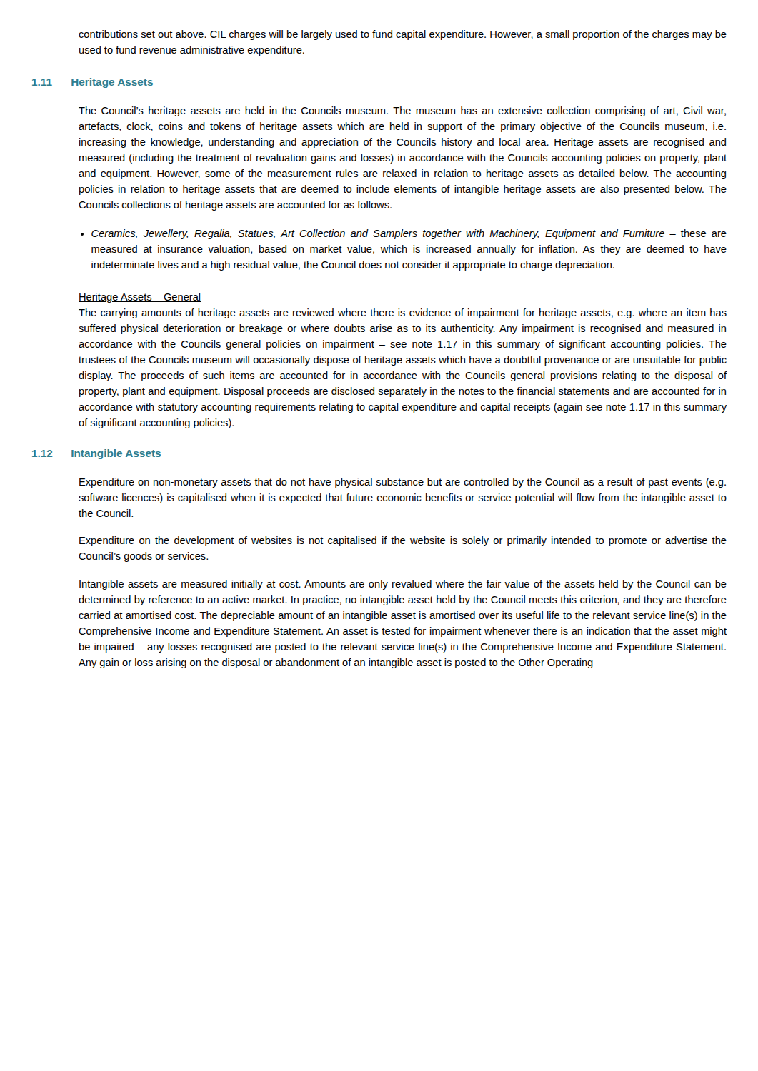contributions set out above. CIL charges will be largely used to fund capital expenditure. However, a small proportion of the charges may be used to fund revenue administrative expenditure.
1.11 Heritage Assets
The Council’s heritage assets are held in the Councils museum. The museum has an extensive collection comprising of art, Civil war, artefacts, clock, coins and tokens of heritage assets which are held in support of the primary objective of the Councils museum, i.e. increasing the knowledge, understanding and appreciation of the Councils history and local area. Heritage assets are recognised and measured (including the treatment of revaluation gains and losses) in accordance with the Councils accounting policies on property, plant and equipment. However, some of the measurement rules are relaxed in relation to heritage assets as detailed below. The accounting policies in relation to heritage assets that are deemed to include elements of intangible heritage assets are also presented below. The Councils collections of heritage assets are accounted for as follows.
Ceramics, Jewellery, Regalia, Statues, Art Collection and Samplers together with Machinery, Equipment and Furniture – these are measured at insurance valuation, based on market value, which is increased annually for inflation. As they are deemed to have indeterminate lives and a high residual value, the Council does not consider it appropriate to charge depreciation.
Heritage Assets – General
The carrying amounts of heritage assets are reviewed where there is evidence of impairment for heritage assets, e.g. where an item has suffered physical deterioration or breakage or where doubts arise as to its authenticity. Any impairment is recognised and measured in accordance with the Councils general policies on impairment – see note 1.17 in this summary of significant accounting policies. The trustees of the Councils museum will occasionally dispose of heritage assets which have a doubtful provenance or are unsuitable for public display. The proceeds of such items are accounted for in accordance with the Councils general provisions relating to the disposal of property, plant and equipment. Disposal proceeds are disclosed separately in the notes to the financial statements and are accounted for in accordance with statutory accounting requirements relating to capital expenditure and capital receipts (again see note 1.17 in this summary of significant accounting policies).
1.12 Intangible Assets
Expenditure on non-monetary assets that do not have physical substance but are controlled by the Council as a result of past events (e.g. software licences) is capitalised when it is expected that future economic benefits or service potential will flow from the intangible asset to the Council.
Expenditure on the development of websites is not capitalised if the website is solely or primarily intended to promote or advertise the Council’s goods or services.
Intangible assets are measured initially at cost. Amounts are only revalued where the fair value of the assets held by the Council can be determined by reference to an active market. In practice, no intangible asset held by the Council meets this criterion, and they are therefore carried at amortised cost. The depreciable amount of an intangible asset is amortised over its useful life to the relevant service line(s) in the Comprehensive Income and Expenditure Statement. An asset is tested for impairment whenever there is an indication that the asset might be impaired – any losses recognised are posted to the relevant service line(s) in the Comprehensive Income and Expenditure Statement. Any gain or loss arising on the disposal or abandonment of an intangible asset is posted to the Other Operating